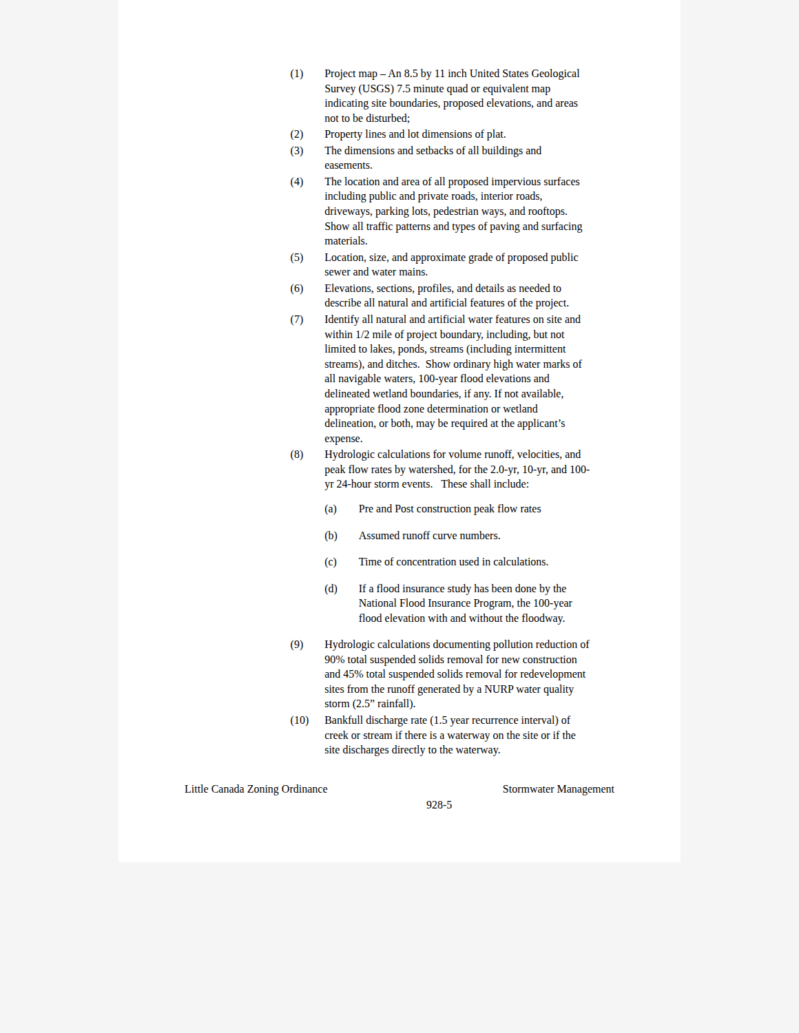(1) Project map – An 8.5 by 11 inch United States Geological Survey (USGS) 7.5 minute quad or equivalent map indicating site boundaries, proposed elevations, and areas not to be disturbed;
(2) Property lines and lot dimensions of plat.
(3) The dimensions and setbacks of all buildings and easements.
(4) The location and area of all proposed impervious surfaces including public and private roads, interior roads, driveways, parking lots, pedestrian ways, and rooftops. Show all traffic patterns and types of paving and surfacing materials.
(5) Location, size, and approximate grade of proposed public sewer and water mains.
(6) Elevations, sections, profiles, and details as needed to describe all natural and artificial features of the project.
(7) Identify all natural and artificial water features on site and within 1/2 mile of project boundary, including, but not limited to lakes, ponds, streams (including intermittent streams), and ditches. Show ordinary high water marks of all navigable waters, 100-year flood elevations and delineated wetland boundaries, if any. If not available, appropriate flood zone determination or wetland delineation, or both, may be required at the applicant’s expense.
(8) Hydrologic calculations for volume runoff, velocities, and peak flow rates by watershed, for the 2.0-yr, 10-yr, and 100-yr 24-hour storm events. These shall include:
(a) Pre and Post construction peak flow rates
(b) Assumed runoff curve numbers.
(c) Time of concentration used in calculations.
(d) If a flood insurance study has been done by the National Flood Insurance Program, the 100-year flood elevation with and without the floodway.
(9) Hydrologic calculations documenting pollution reduction of 90% total suspended solids removal for new construction and 45% total suspended solids removal for redevelopment sites from the runoff generated by a NURP water quality storm (2.5” rainfall).
(10) Bankfull discharge rate (1.5 year recurrence interval) of creek or stream if there is a waterway on the site or if the site discharges directly to the waterway.
Little Canada Zoning Ordinance Stormwater Management
928-5